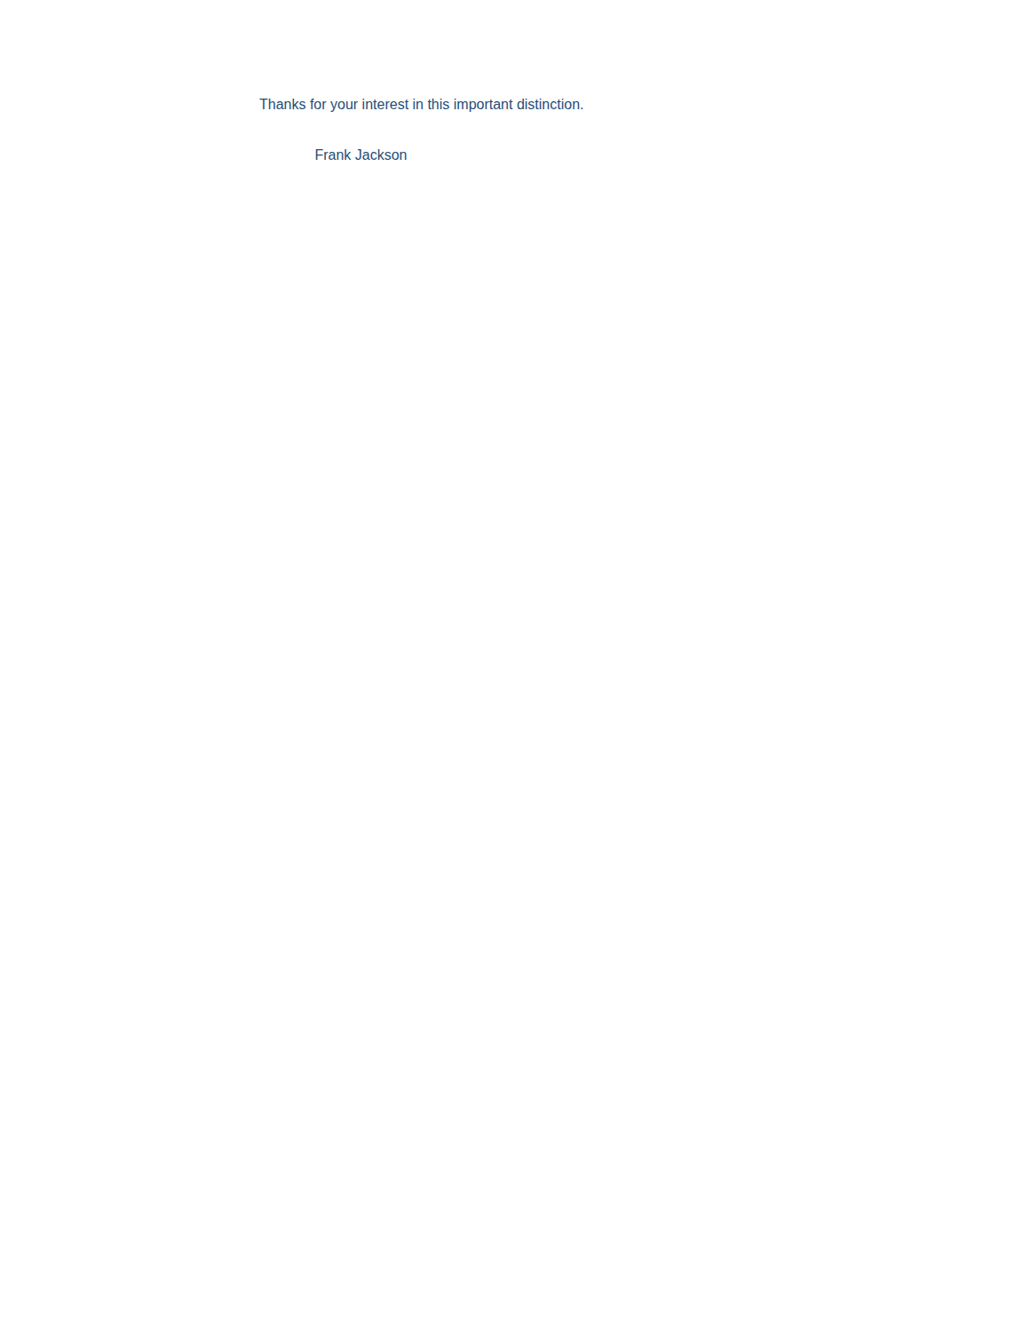Thanks for your interest in this important distinction.
Frank Jackson